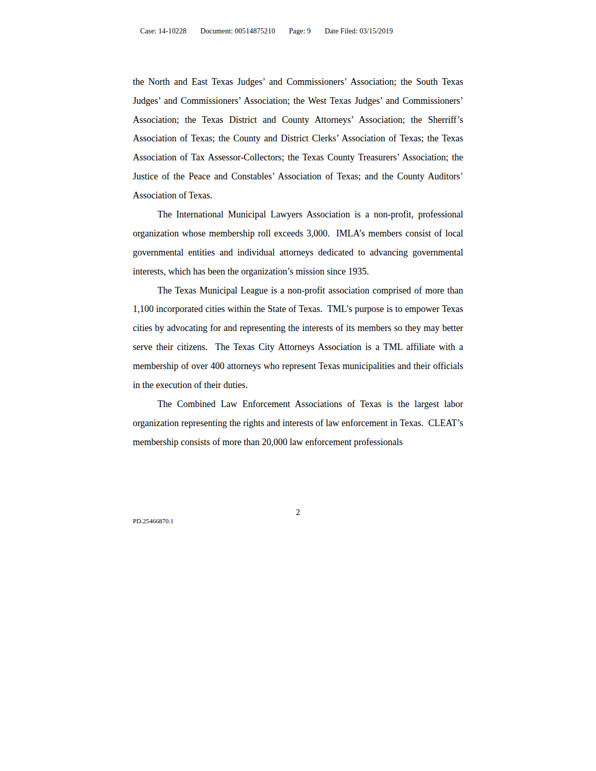Case: 14-10228 Document: 00514875210 Page: 9 Date Filed: 03/15/2019
the North and East Texas Judges’ and Commissioners’ Association; the South Texas Judges’ and Commissioners’ Association; the West Texas Judges’ and Commissioners’ Association; the Texas District and County Attorneys’ Association; the Sherriff’s Association of Texas; the County and District Clerks’ Association of Texas; the Texas Association of Tax Assessor-Collectors; the Texas County Treasurers’ Association; the Justice of the Peace and Constables’ Association of Texas; and the County Auditors’ Association of Texas.
The International Municipal Lawyers Association is a non-profit, professional organization whose membership roll exceeds 3,000. IMLA’s members consist of local governmental entities and individual attorneys dedicated to advancing governmental interests, which has been the organization’s mission since 1935.
The Texas Municipal League is a non-profit association comprised of more than 1,100 incorporated cities within the State of Texas. TML’s purpose is to empower Texas cities by advocating for and representing the interests of its members so they may better serve their citizens. The Texas City Attorneys Association is a TML affiliate with a membership of over 400 attorneys who represent Texas municipalities and their officials in the execution of their duties.
The Combined Law Enforcement Associations of Texas is the largest labor organization representing the rights and interests of law enforcement in Texas. CLEAT’s membership consists of more than 20,000 law enforcement professionals
2
PD.25466870.1